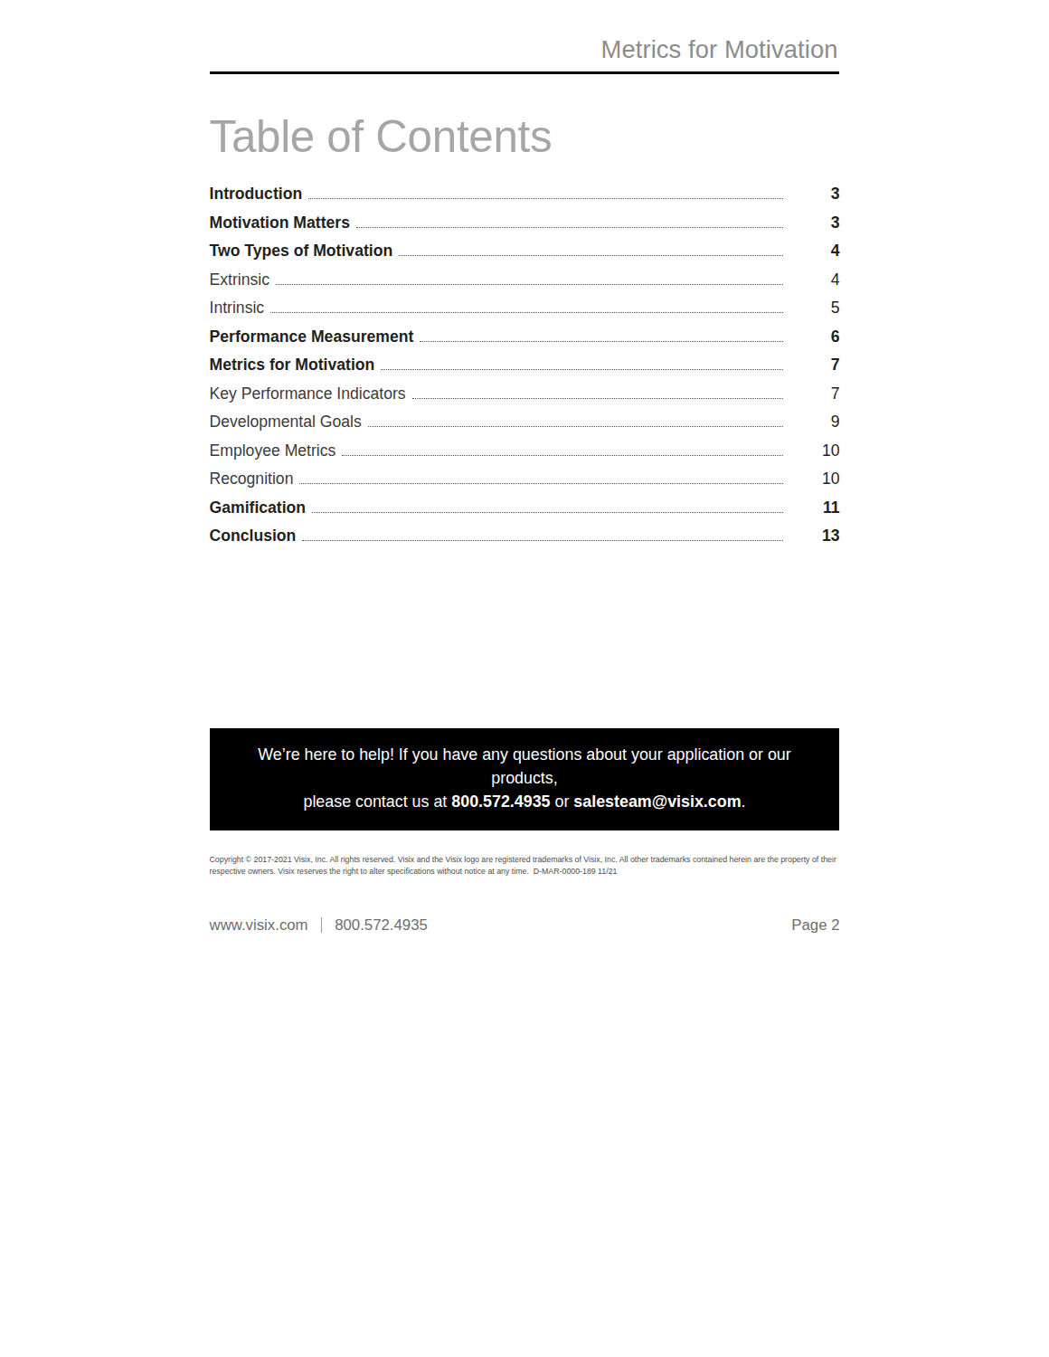Metrics for Motivation
Table of Contents
| Introduction 3 |
| Motivation Matters 3 |
| Two Types of Motivation 4 |
| Extrinsic 4 |
| Intrinsic 5 |
| Performance Measurement 6 |
| Metrics for Motivation 7 |
| Key Performance Indicators 7 |
| Developmental Goals 9 |
| Employee Metrics 10 |
| Recognition 10 |
| Gamification 11 |
| Conclusion 13 |
We’re here to help! If you have any questions about your application or our products,
please contact us at 800.572.4935 or salesteam@visix.com.
Copyright © 2017-2021 Visix, Inc. All rights reserved. Visix and the Visix logo are registered trademarks of Visix, Inc. All other trademarks contained herein are the property of their respective owners. Visix reserves the right to alter specifications without notice at any time. D-MAR-0000-189 11/21
www.visix.com 800.572.4935
Page 2